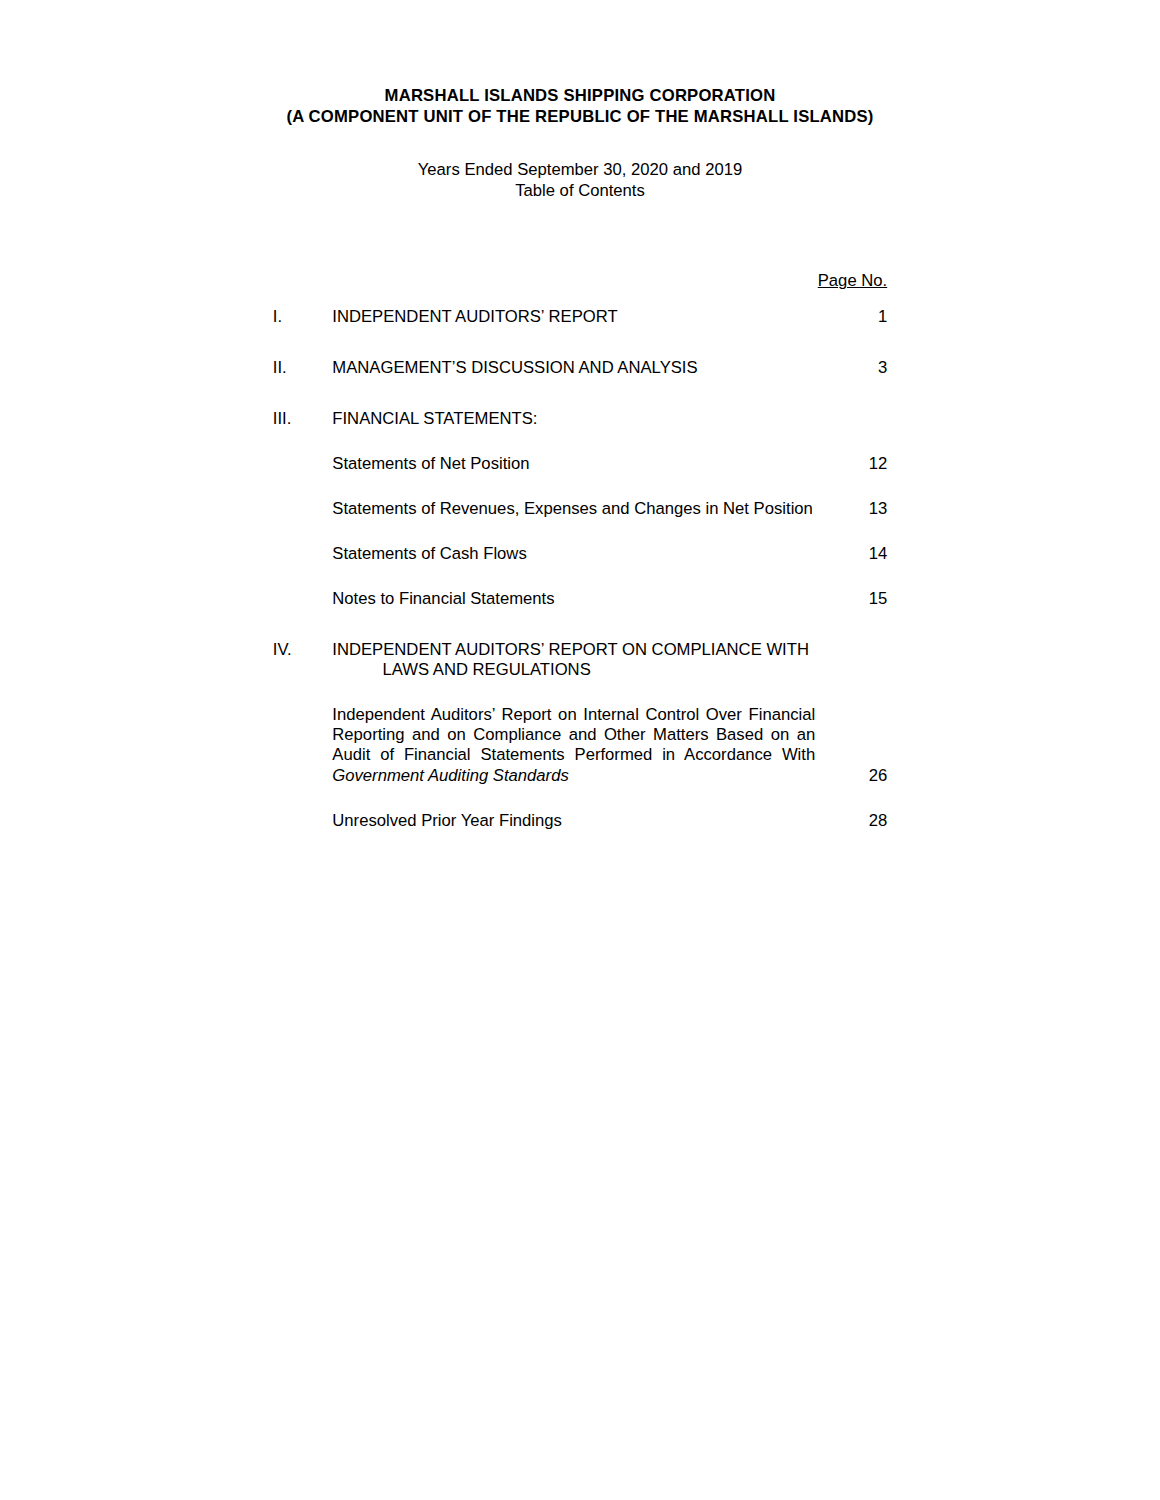MARSHALL ISLANDS SHIPPING CORPORATION
(A COMPONENT UNIT OF THE REPUBLIC OF THE MARSHALL ISLANDS)
Years Ended September 30, 2020 and 2019
Table of Contents
| | | Page No. |
| I. | INDEPENDENT AUDITORS’ REPORT | 1 |
| II. | MANAGEMENT’S DISCUSSION AND ANALYSIS | 3 |
| III. | FINANCIAL STATEMENTS: | |
| | Statements of Net Position | 12 |
| | Statements of Revenues, Expenses and Changes in Net Position | 13 |
| | Statements of Cash Flows | 14 |
| | Notes to Financial Statements | 15 |
| IV. | INDEPENDENT AUDITORS’ REPORT ON COMPLIANCE WITH LAWS AND REGULATIONS | |
| | Independent Auditors’ Report on Internal Control Over Financial Reporting and on Compliance and Other Matters Based on an Audit of Financial Statements Performed in Accordance With Government Auditing Standards | 26 |
| | Unresolved Prior Year Findings | 28 |